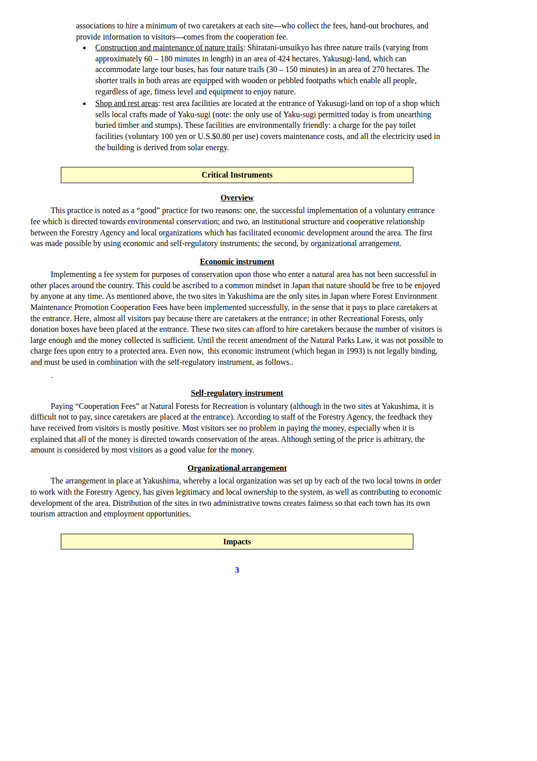associations to hire a minimum of two caretakers at each site—who collect the fees, hand-out brochures, and provide information to visitors—comes from the cooperation fee.
Construction and maintenance of nature trails: Shiratani-unsuikyo has three nature trails (varying from approximately 60 – 180 minutes in length) in an area of 424 hectares. Yakusugi-land, which can accommodate large tour buses, has four nature trails (30 – 150 minutes) in an area of 270 hectares. The shorter trails in both areas are equipped with wooden or pebbled footpaths which enable all people, regardless of age, fitness level and equipment to enjoy nature.
Shop and rest areas: rest area facilities are located at the entrance of Yakusugi-land on top of a shop which sells local crafts made of Yaku-sugi (note: the only use of Yaku-sugi permitted today is from unearthing buried timber and stumps). These facilities are environmentally friendly: a charge for the pay toilet facilities (voluntary 100 yen or U.S.$0.80 per use) covers maintenance costs, and all the electricity used in the building is derived from solar energy.
Critical Instruments
Overview
This practice is noted as a “good” practice for two reasons: one, the successful implementation of a voluntary entrance fee which is directed towards environmental conservation; and two, an institutional structure and cooperative relationship between the Forestry Agency and local organizations which has facilitated economic development around the area. The first was made possible by using economic and self-regulatory instruments; the second, by organizational arrangement.
Economic instrument
Implementing a fee system for purposes of conservation upon those who enter a natural area has not been successful in other places around the country. This could be ascribed to a common mindset in Japan that nature should be free to be enjoyed by anyone at any time. As mentioned above, the two sites in Yakushima are the only sites in Japan where Forest Environment Maintenance Promotion Cooperation Fees have been implemented successfully, in the sense that it pays to place caretakers at the entrance. Here, almost all visitors pay because there are caretakers at the entrance; in other Recreational Forests, only donation boxes have been placed at the entrance. These two sites can afford to hire caretakers because the number of visitors is large enough and the money collected is sufficient. Until the recent amendment of the Natural Parks Law, it was not possible to charge fees upon entry to a protected area. Even now, this economic instrument (which began in 1993) is not legally binding, and must be used in combination with the self-regulatory instrument, as follows..
.
Self-regulatory instrument
Paying “Cooperation Fees” at Natural Forests for Recreation is voluntary (although in the two sites at Yakushima, it is difficult not to pay, since caretakers are placed at the entrance). According to staff of the Forestry Agency, the feedback they have received from visitors is mostly positive. Most visitors see no problem in paying the money, especially when it is explained that all of the money is directed towards conservation of the areas. Although setting of the price is arbitrary, the amount is considered by most visitors as a good value for the money.
Organizational arrangement
The arrangement in place at Yakushima, whereby a local organization was set up by each of the two local towns in order to work with the Forestry Agency, has given legitimacy and local ownership to the system, as well as contributing to economic development of the area. Distribution of the sites in two administrative towns creates fairness so that each town has its own tourism attraction and employment opportunities.
Impacts
3